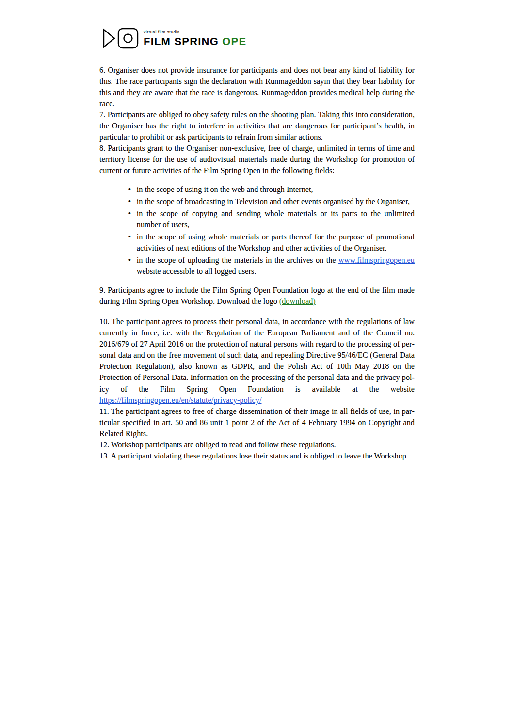virtual film studio FILM SPRING OPEN
6. Organiser does not provide insurance for participants and does not bear any kind of liability for this. The race participants sign the declaration with Runmageddon sayin that they bear liability for this and they are aware that the race is dangerous. Runmageddon provides medical help during the race.
7. Participants are obliged to obey safety rules on the shooting plan. Taking this into consideration, the Organiser has the right to interfere in activities that are dangerous for participant’s health, in particular to prohibit or ask participants to refrain from similar actions.
8. Participants grant to the Organiser non-exclusive, free of charge, unlimited in terms of time and territory license for the use of audiovisual materials made during the Workshop for promotion of current or future activities of the Film Spring Open in the following fields:
in the scope of using it on the web and through Internet,
in the scope of broadcasting in Television and other events organised by the Organiser,
in the scope of copying and sending whole materials or its parts to the unlimited number of users,
in the scope of using whole materials or parts thereof for the purpose of promotional activities of next editions of the Workshop and other activities of the Organiser.
in the scope of uploading the materials in the archives on the www.filmspringopen.eu website accessible to all logged users.
9. Participants agree to include the Film Spring Open Foundation logo at the end of the film made during Film Spring Open Workshop. Download the logo (download)
10. The participant agrees to process their personal data, in accordance with the regulations of law currently in force, i.e. with the Regulation of the European Parliament and of the Council no. 2016/679 of 27 April 2016 on the protection of natural persons with regard to the processing of personal data and on the free movement of such data, and repealing Directive 95/46/EC (General Data Protection Regulation), also known as GDPR, and the Polish Act of 10th May 2018 on the Protection of Personal Data. Information on the processing of the personal data and the privacy policy of the Film Spring Open Foundation is available at the website https://filmspringopen.eu/en/statute/privacy-policy/
11. The participant agrees to free of charge dissemination of their image in all fields of use, in particular specified in art. 50 and 86 unit 1 point 2 of the Act of 4 February 1994 on Copyright and Related Rights.
12. Workshop participants are obliged to read and follow these regulations.
13. A participant violating these regulations lose their status and is obliged to leave the Workshop.